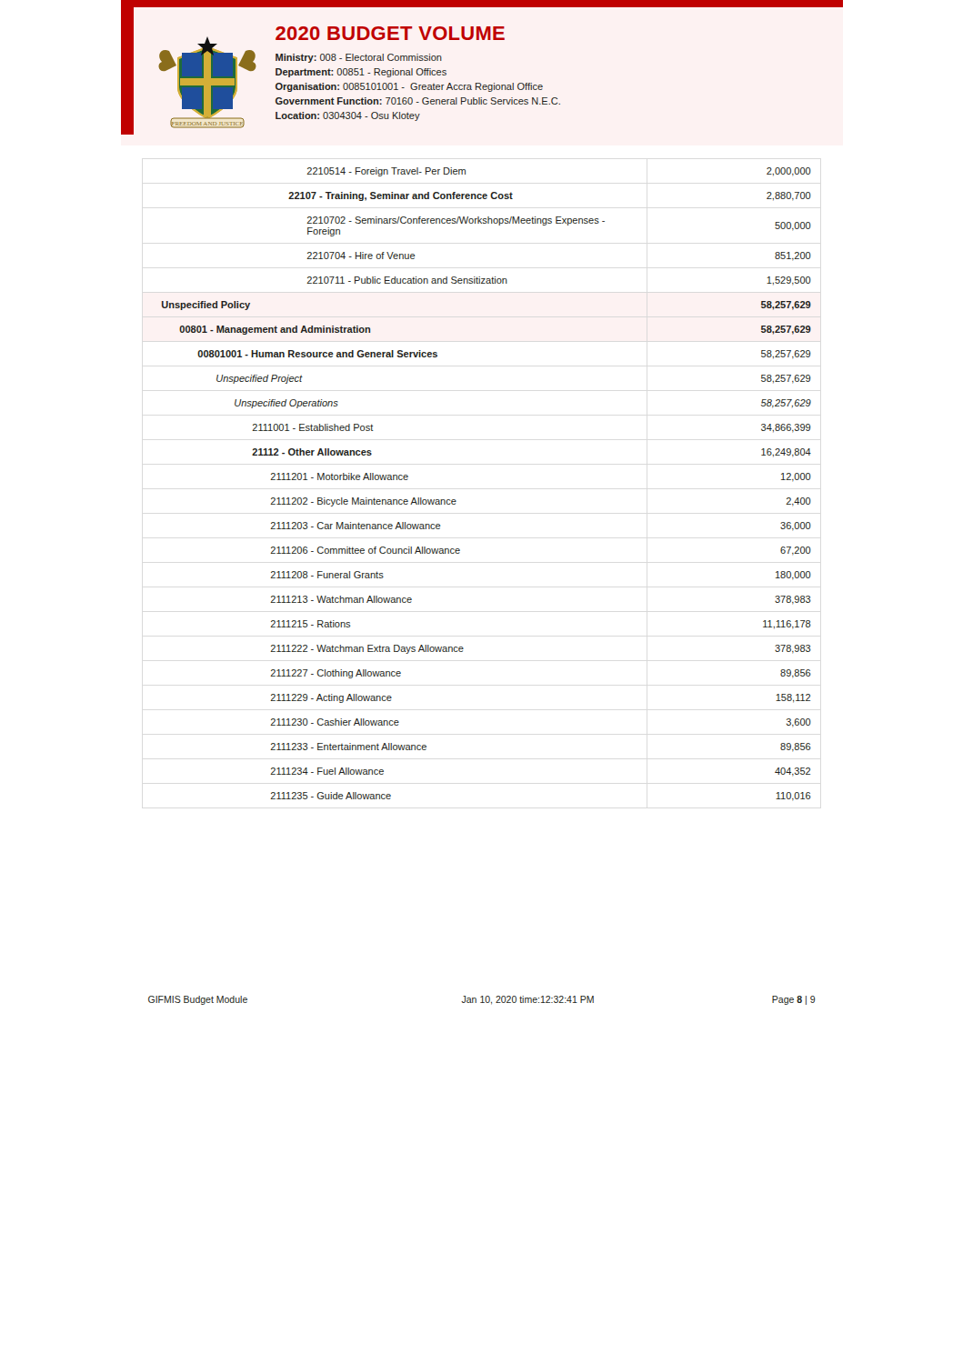FREEDOM AND JUSTICE
2020 BUDGET VOLUME
Ministry: 008 - Electoral Commission
Department: 00851 - Regional Offices
Organisation: 0085101001 - Greater Accra Regional Office
Government Function: 70160 - General Public Services N.E.C.
Location: 0304304 - Osu Klotey
| 2210514 - Foreign Travel- Per Diem | 2,000,000 |
| 22107 - Training, Seminar and Conference Cost | 2,880,700 |
| 2210702 - Seminars/Conferences/Workshops/Meetings Expenses -Foreign | 500,000 |
| 2210704 - Hire of Venue | 851,200 |
| 2210711 - Public Education and Sensitization | 1,529,500 |
| Unspecified Policy | 58,257,629 |
| 00801 - Management and Administration | 58,257,629 |
| 00801001 - Human Resource and General Services | 58,257,629 |
| Unspecified Project | 58,257,629 |
| Unspecified Operations | 58,257,629 |
| 2111001 - Established Post | 34,866,399 |
| 21112 - Other Allowances | 16,249,804 |
| 2111201 - Motorbike Allowance | 12,000 |
| 2111202 - Bicycle Maintenance Allowance | 2,400 |
| 2111203 - Car Maintenance Allowance | 36,000 |
| 2111206 - Committee of Council Allowance | 67,200 |
| 2111208 - Funeral Grants | 180,000 |
| 2111213 - Watchman Allowance | 378,983 |
| 2111215 - Rations | 11,116,178 |
| 2111222 - Watchman Extra Days Allowance | 378,983 |
| 2111227 - Clothing Allowance | 89,856 |
| 2111229 - Acting Allowance | 158,112 |
| 2111230 - Cashier Allowance | 3,600 |
| 2111233 - Entertainment Allowance | 89,856 |
| 2111234 - Fuel Allowance | 404,352 |
| 2111235 - Guide Allowance | 110,016 |
GIFMIS Budget Module
Jan 10, 2020 time:12:32:41 PM
Page 8 | 9